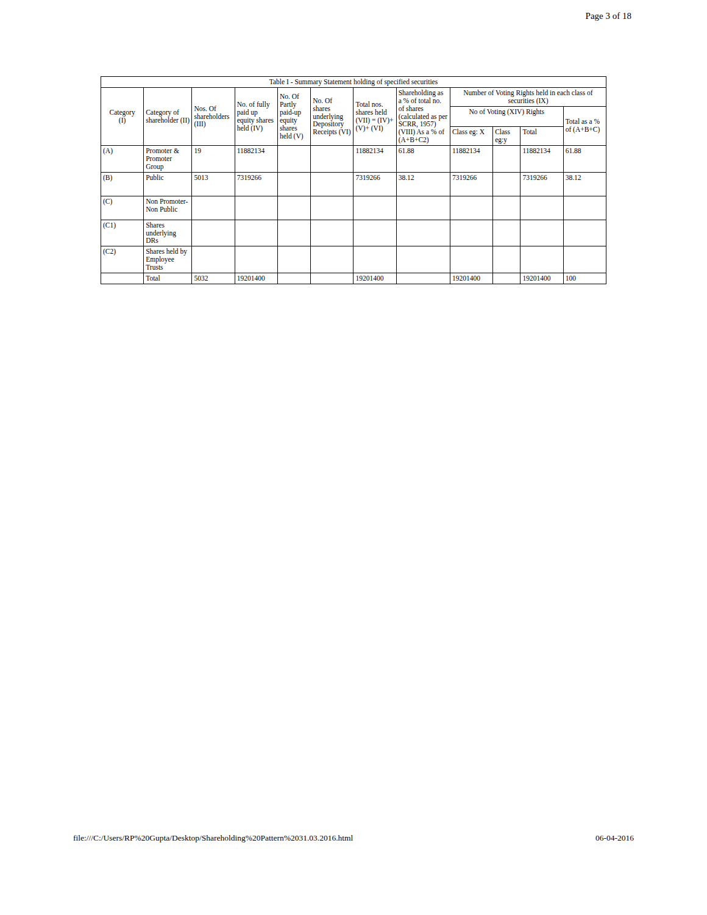Page 3 of 18
| Table I - Summary Statement holding of specified securities |
| Category (I) | Category of shareholder (II) | Nos. Of shareholders (III) | No. of fully paid up equity shares held (IV) | No. Of Partly paid-up equity shares held (V) | No. Of shares underlying Depository Receipts (VI) | Total nos. shares held (VII) = (IV)+(V)+ (VI) | Shareholding as a % of total no. of shares (calculated as per SCRR, 1957) (VIII) As a % of (A+B+C2) | Number of Voting Rights held in each class of securities (IX) |
| No of Voting (XIV) Rights | Total as a % of (A+B+C) |
| Class eg: X | Class eg:y | Total |
| (A) | Promoter & Promoter Group | 19 | 11882134 | | | 11882134 | 61.88 | 11882134 | | 11882134 | 61.88 |
| (B) | Public | 5013 | 7319266 | | | 7319266 | 38.12 | 7319266 | | 7319266 | 38.12 |
| (C) | Non Promoter-Non Public | | | | | | | | | | |
| (C1) | Shares underlying DRs | | | | | | | | | | |
| (C2) | Shares held by Employee Trusts | | | | | | | | | | |
| | Total | 5032 | 19201400 | | | 19201400 | | 19201400 | | 19201400 | 100 |
file:///C:/Users/RP%20Gupta/Desktop/Shareholding%20Pattern%2031.03.2016.html 06-04-2016